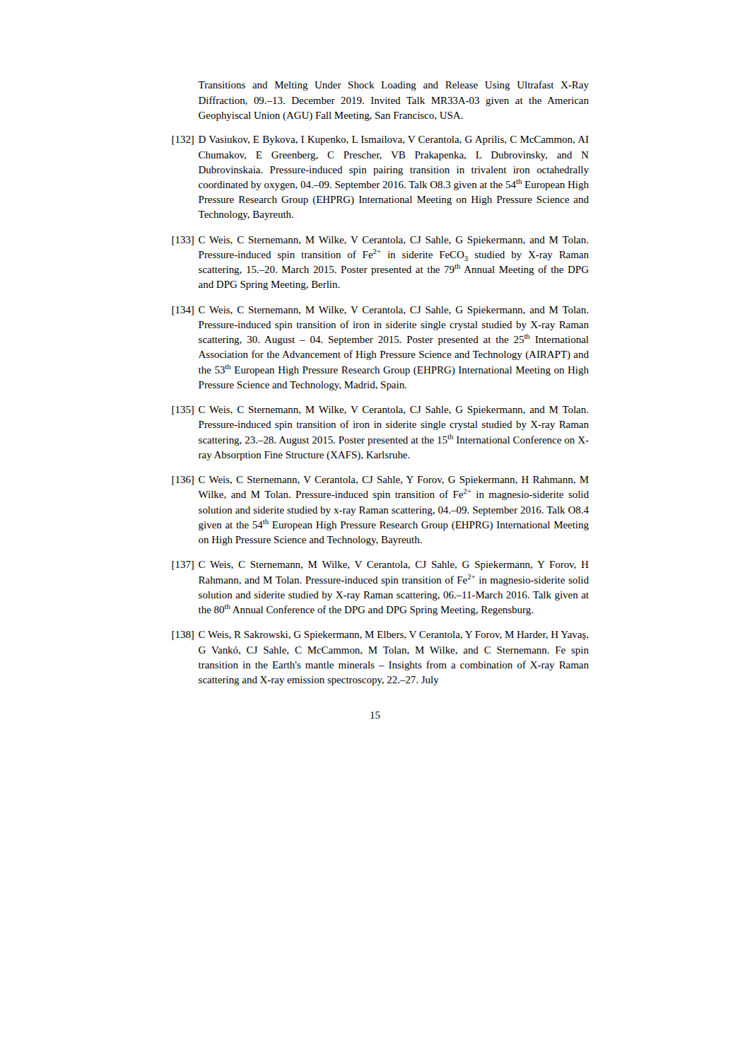Transitions and Melting Under Shock Loading and Release Using Ultrafast X-Ray Diffraction, 09.–13. December 2019. Invited Talk MR33A-03 given at the American Geophyiscal Union (AGU) Fall Meeting, San Francisco, USA.
[132] D Vasiukov, E Bykova, I Kupenko, L Ismailova, V Cerantola, G Aprilis, C McCammon, AI Chumakov, E Greenberg, C Prescher, VB Prakapenka, L Dubrovinsky, and N Dubrovinskaia. Pressure-induced spin pairing transition in trivalent iron octahedrally coordinated by oxygen, 04.–09. September 2016. Talk O8.3 given at the 54th European High Pressure Research Group (EHPRG) International Meeting on High Pressure Science and Technology, Bayreuth.
[133] C Weis, C Sternemann, M Wilke, V Cerantola, CJ Sahle, G Spiekermann, and M Tolan. Pressure-induced spin transition of Fe2+ in siderite FeCO3 studied by X-ray Raman scattering, 15.–20. March 2015. Poster presented at the 79th Annual Meeting of the DPG and DPG Spring Meeting, Berlin.
[134] C Weis, C Sternemann, M Wilke, V Cerantola, CJ Sahle, G Spiekermann, and M Tolan. Pressure-induced spin transition of iron in siderite single crystal studied by X-ray Raman scattering, 30. August – 04. September 2015. Poster presented at the 25th International Association for the Advancement of High Pressure Science and Technology (AIRAPT) and the 53th European High Pressure Research Group (EHPRG) International Meeting on High Pressure Science and Technology, Madrid, Spain.
[135] C Weis, C Sternemann, M Wilke, V Cerantola, CJ Sahle, G Spiekermann, and M Tolan. Pressure-induced spin transition of iron in siderite single crystal studied by X-ray Raman scattering, 23.–28. August 2015. Poster presented at the 15th International Conference on X-ray Absorption Fine Structure (XAFS), Karlsruhe.
[136] C Weis, C Sternemann, V Cerantola, CJ Sahle, Y Forov, G Spiekermann, H Rahmann, M Wilke, and M Tolan. Pressure-induced spin transition of Fe2+ in magnesio-siderite solid solution and siderite studied by x-ray Raman scattering, 04.–09. September 2016. Talk O8.4 given at the 54th European High Pressure Research Group (EHPRG) International Meeting on High Pressure Science and Technology, Bayreuth.
[137] C Weis, C Sternemann, M Wilke, V Cerantola, CJ Sahle, G Spiekermann, Y Forov, H Rahmann, and M Tolan. Pressure-induced spin transition of Fe2+ in magnesio-siderite solid solution and siderite studied by X-ray Raman scattering, 06.–11-March 2016. Talk given at the 80th Annual Conference of the DPG and DPG Spring Meeting, Regensburg.
[138] C Weis, R Sakrowski, G Spiekermann, M Elbers, V Cerantola, Y Forov, M Harder, H Yavaş, G Vankó, CJ Sahle, C McCammon, M Tolan, M Wilke, and C Sternemann. Fe spin transition in the Earth's mantle minerals – Insights from a combination of X-ray Raman scattering and X-ray emission spectroscopy, 22.–27. July
15